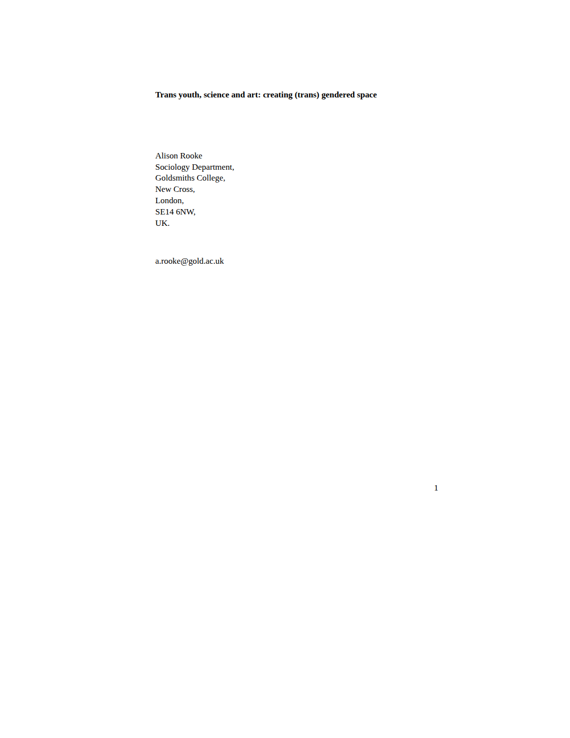Trans youth, science and art: creating (trans) gendered space
Alison Rooke
Sociology Department,
Goldsmiths College,
New Cross,
London,
SE14 6NW,
UK.
a.rooke@gold.ac.uk
1